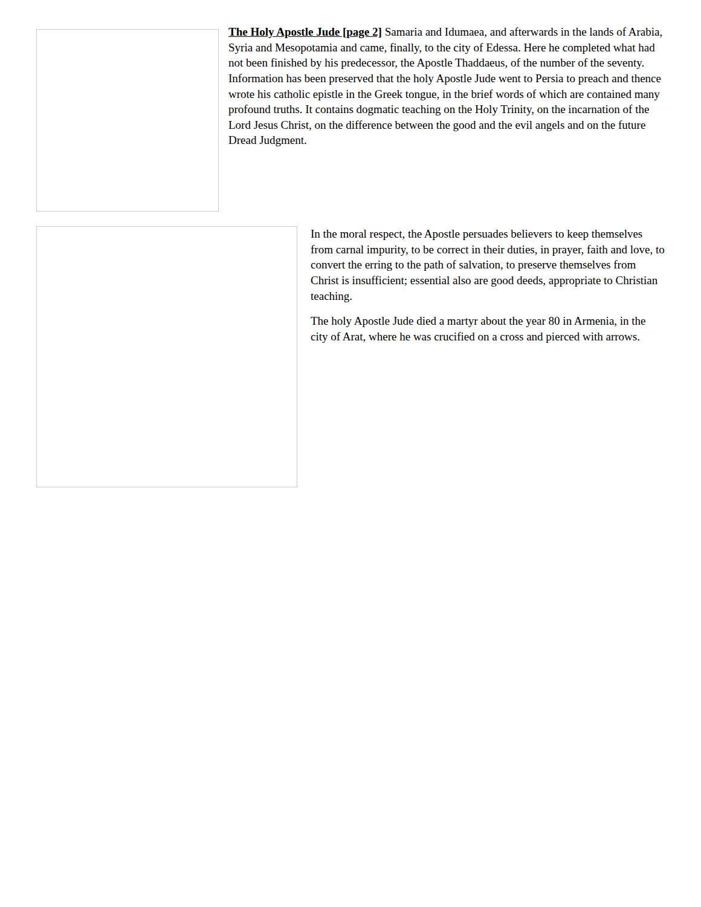The Holy Apostle Jude [page 2]
Samaria and Idumaea, and afterwards in the lands of Arabia, Syria and Mesopotamia and came, finally, to the city of Edessa. Here he completed what had not been finished by his predecessor, the Apostle Thaddaeus, of the number of the seventy. Information has been preserved that the holy Apostle Jude went to Persia to preach and thence wrote his catholic epistle in the Greek tongue, in the brief words of which are contained many profound truths. It contains dogmatic teaching on the Holy Trinity, on the incarnation of the Lord Jesus Christ, on the difference between the good and the evil angels and on the future Dread Judgment.
In the moral respect, the Apostle persuades believers to keep themselves from carnal impurity, to be correct in their duties, in prayer, faith and love, to convert the erring to the path of salvation, to preserve themselves from Christ is insufficient; essential also are good deeds, appropriate to Christian teaching.
The holy Apostle Jude died a martyr about the year 80 in Armenia, in the city of Arat, where he was crucified on a cross and pierced with arrows.